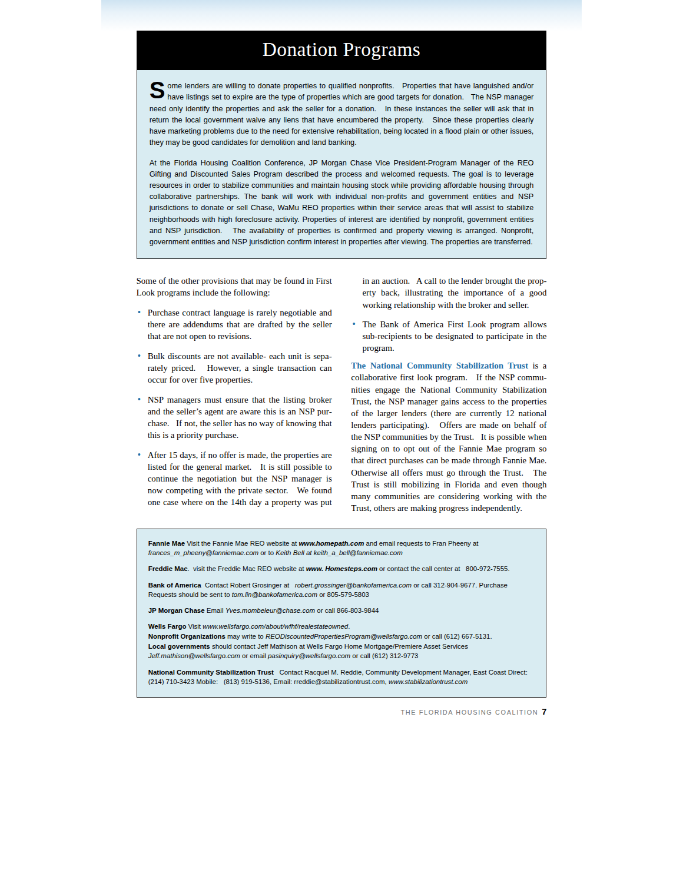Donation Programs
Some lenders are willing to donate properties to qualified nonprofits. Properties that have languished and/or have listings set to expire are the type of properties which are good targets for donation. The NSP manager need only identify the properties and ask the seller for a donation. In these instances the seller will ask that in return the local government waive any liens that have encumbered the property. Since these properties clearly have marketing problems due to the need for extensive rehabilitation, being located in a flood plain or other issues, they may be good candidates for demolition and land banking.
At the Florida Housing Coalition Conference, JP Morgan Chase Vice President-Program Manager of the REO Gifting and Discounted Sales Program described the process and welcomed requests. The goal is to leverage resources in order to stabilize communities and maintain housing stock while providing affordable housing through collaborative partnerships. The bank will work with individual non-profits and government entities and NSP jurisdictions to donate or sell Chase, WaMu REO properties within their service areas that will assist to stabilize neighborhoods with high foreclosure activity. Properties of interest are identified by nonprofit, government entities and NSP jurisdiction. The availability of properties is confirmed and property viewing is arranged. Nonprofit, government entities and NSP jurisdiction confirm interest in properties after viewing. The properties are transferred.
Some of the other provisions that may be found in First Look programs include the following:
Purchase contract language is rarely negotiable and there are addendums that are drafted by the seller that are not open to revisions.
Bulk discounts are not available- each unit is separately priced. However, a single transaction can occur for over five properties.
NSP managers must ensure that the listing broker and the seller’s agent are aware this is an NSP purchase. If not, the seller has no way of knowing that this is a priority purchase.
After 15 days, if no offer is made, the properties are listed for the general market. It is still possible to continue the negotiation but the NSP manager is now competing with the private sector. We found one case where on the 14th day a property was put in an auction. A call to the lender brought the property back, illustrating the importance of a good working relationship with the broker and seller.
The Bank of America First Look program allows sub-recipients to be designated to participate in the program.
The National Community Stabilization Trust is a collaborative first look program. If the NSP communities engage the National Community Stabilization Trust, the NSP manager gains access to the properties of the larger lenders (there are currently 12 national lenders participating). Offers are made on behalf of the NSP communities by the Trust. It is possible when signing on to opt out of the Fannie Mae program so that direct purchases can be made through Fannie Mae. Otherwise all offers must go through the Trust. The Trust is still mobilizing in Florida and even though many communities are considering working with the Trust, others are making progress independently.
Fannie Mae Visit the Fannie Mae REO website at www.homepath.com and email requests to Fran Pheeny at frances_m_pheeny@fanniemae.com or to Keith Bell at keith_a_bell@fanniemae.com
Freddie Mac. visit the Freddie Mac REO website at www. Homesteps.com or contact the call center at 800-972-7555.
Bank of America Contact Robert Grosinger at robert.grossinger@bankofamerica.com or call 312-904-9677. Purchase Requests should be sent to tom.lin@bankofamerica.com or 805-579-5803
JP Morgan Chase Email Yves.mombeleur@chase.com or call 866-803-9844
Wells Fargo Visit www.wellsfargo.com/about/wfhf/realestateowned.
Nonprofit Organizations may write to REODiscountedPropertiesProgram@wellsfargo.com or call (612) 667-5131.
Local governments should contact Jeff Mathison at Wells Fargo Home Mortgage/Premiere Asset Services Jeff.mathison@wellsfargo.com or email pasinquiry@wellsfargo.com or call (612) 312-9773
National Community Stabilization Trust Contact Racquel M. Reddie, Community Development Manager, East Coast Direct: (214) 710-3423 Mobile: (813) 919-5136, Email: rreddie@stabilizationtrust.com, www.stabilizationtrust.com
THE FLORIDA HOUSING COALITION7